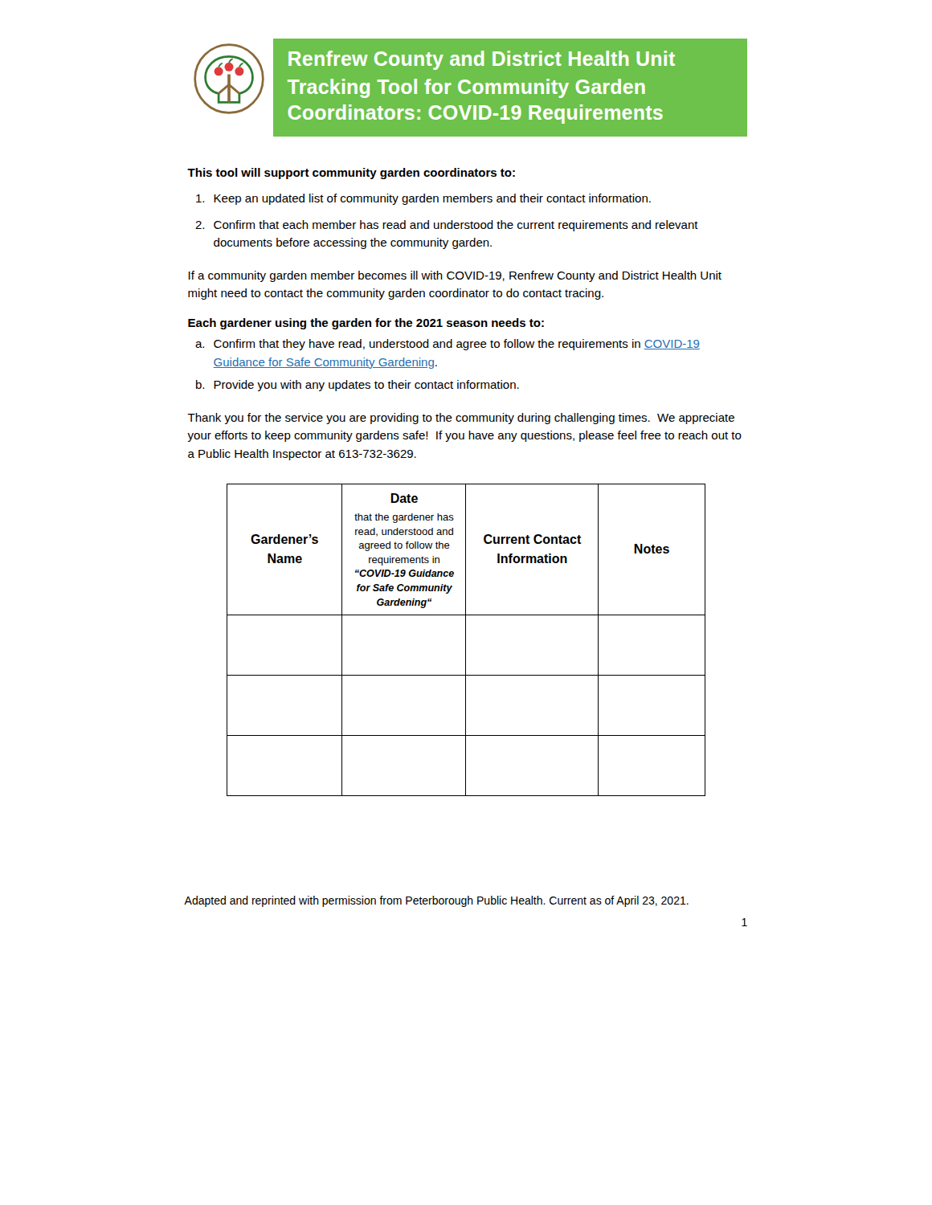Renfrew County and District Health Unit
Tracking Tool for Community Garden Coordinators: COVID-19 Requirements
This tool will support community garden coordinators to:
Keep an updated list of community garden members and their contact information.
Confirm that each member has read and understood the current requirements and relevant documents before accessing the community garden.
If a community garden member becomes ill with COVID-19, Renfrew County and District Health Unit might need to contact the community garden coordinator to do contact tracing.
Each gardener using the garden for the 2021 season needs to:
Confirm that they have read, understood and agree to follow the requirements in COVID-19 Guidance for Safe Community Gardening.
Provide you with any updates to their contact information.
Thank you for the service you are providing to the community during challenging times. We appreciate your efforts to keep community gardens safe! If you have any questions, please feel free to reach out to a Public Health Inspector at 613-732-3629.
| Gardener’s Name | Date that the gardener has read, understood and agreed to follow the requirements in “COVID-19 Guidance for Safe Community Gardening“ | Current Contact Information | Notes |
| --- | --- | --- | --- |
Adapted and reprinted with permission from Peterborough Public Health. Current as of April 23, 2021.
1